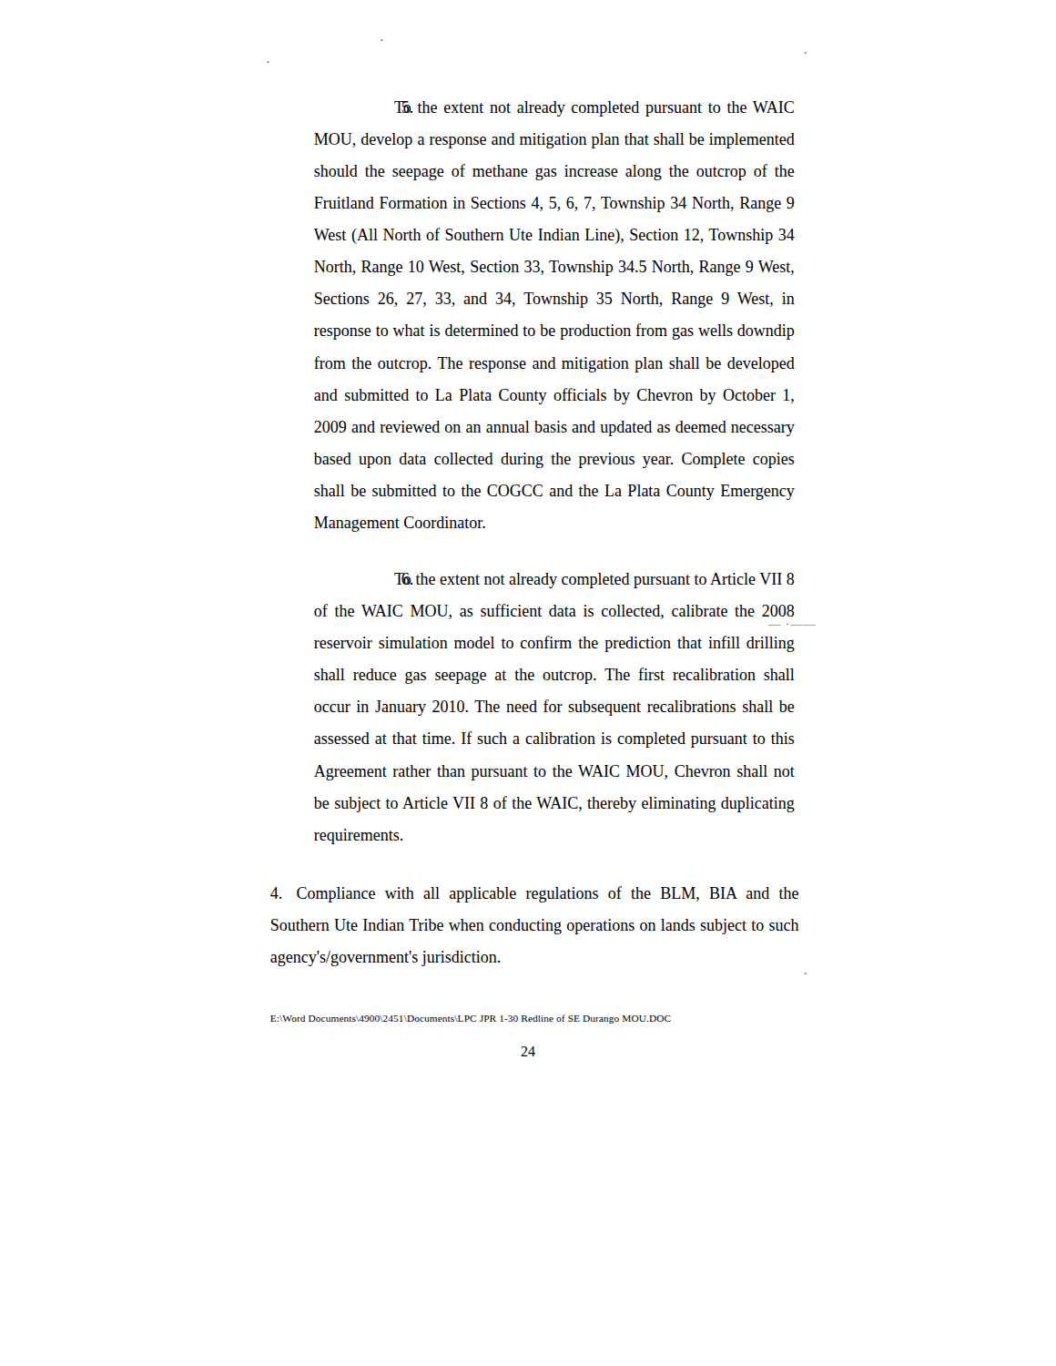·
·
·
— ·——
·
5. To the extent not already completed pursuant to the WAIC MOU, develop a response and mitigation plan that shall be implemented should the seepage of methane gas increase along the outcrop of the Fruitland Formation in Sections 4, 5, 6, 7, Township 34 North, Range 9 West (All North of Southern Ute Indian Line), Section 12, Township 34 North, Range 10 West, Section 33, Township 34.5 North, Range 9 West, Sections 26, 27, 33, and 34, Township 35 North, Range 9 West, in response to what is determined to be production from gas wells downdip from the outcrop. The response and mitigation plan shall be developed and submitted to La Plata County officials by Chevron by October 1, 2009 and reviewed on an annual basis and updated as deemed necessary based upon data collected during the previous year. Complete copies shall be submitted to the COGCC and the La Plata County Emergency Management Coordinator.
6. To the extent not already completed pursuant to Article VII 8 of the WAIC MOU, as sufficient data is collected, calibrate the 2008 reservoir simulation model to confirm the prediction that infill drilling shall reduce gas seepage at the outcrop. The first recalibration shall occur in January 2010. The need for subsequent recalibrations shall be assessed at that time. If such a calibration is completed pursuant to this Agreement rather than pursuant to the WAIC MOU, Chevron shall not be subject to Article VII 8 of the WAIC, thereby eliminating duplicating requirements.
4. Compliance with all applicable regulations of the BLM, BIA and the Southern Ute Indian Tribe when conducting operations on lands subject to such agency's/government's jurisdiction.
E:\Word Documents\4900\2451\Documents\LPC JPR 1-30 Redline of SE Durango MOU.DOC
24